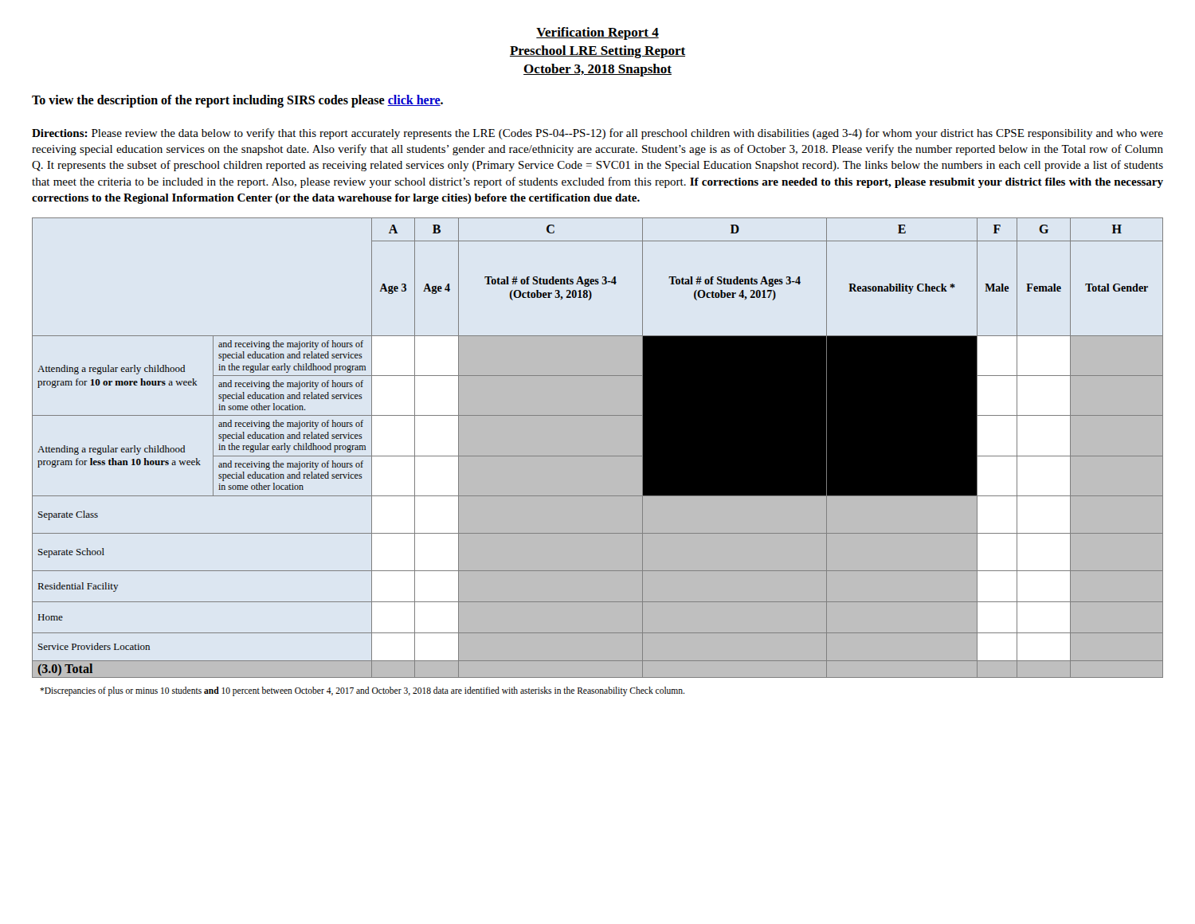Verification Report 4
Preschool LRE Setting Report
October 3, 2018 Snapshot
To view the description of the report including SIRS codes please click here.
Directions: Please review the data below to verify that this report accurately represents the LRE (Codes PS-04--PS-12) for all preschool children with disabilities (aged 3-4) for whom your district has CPSE responsibility and who were receiving special education services on the snapshot date. Also verify that all students’ gender and race/ethnicity are accurate. Student’s age is as of October 3, 2018. Please verify the number reported below in the Total row of Column Q. It represents the subset of preschool children reported as receiving related services only (Primary Service Code = SVC01 in the Special Education Snapshot record). The links below the numbers in each cell provide a list of students that meet the criteria to be included in the report. Also, please review your school district’s report of students excluded from this report. If corrections are needed to this report, please resubmit your district files with the necessary corrections to the Regional Information Center (or the data warehouse for large cities) before the certification due date.
| | A | B | C | D | E | F | G | H |
| --- | --- | --- | --- | --- | --- | --- | --- | --- |
| Age 3 | Age 4 | Total # of Students Ages 3-4 (October 3, 2018) | Total # of Students Ages 3-4 (October 4, 2017) | Reasonability Check * | Male | Female | Total Gender |
| Attending a regular early childhood program for 10 or more hours a week | and receiving the majority of hours of special education and related services in the regular early childhood program | | | | | | | | |
| and receiving the majority of hours of special education and related services in some other location. | | | | | | |
| Attending a regular early childhood program for less than 10 hours a week | and receiving the majority of hours of special education and related services in the regular early childhood program | | | | | | |
| and receiving the majority of hours of special education and related services in some other location | | | | | | |
| Separate Class | | | | | | | | |
| Separate School | | | | | | | | |
| Residential Facility | | | | | | | | |
| Home | | | | | | | | |
| Service Providers Location | | | | | | | | |
| (3.0) Total | | | | | | | | |
*Discrepancies of plus or minus 10 students and 10 percent between October 4, 2017 and October 3, 2018 data are identified with asterisks in the Reasonability Check column.